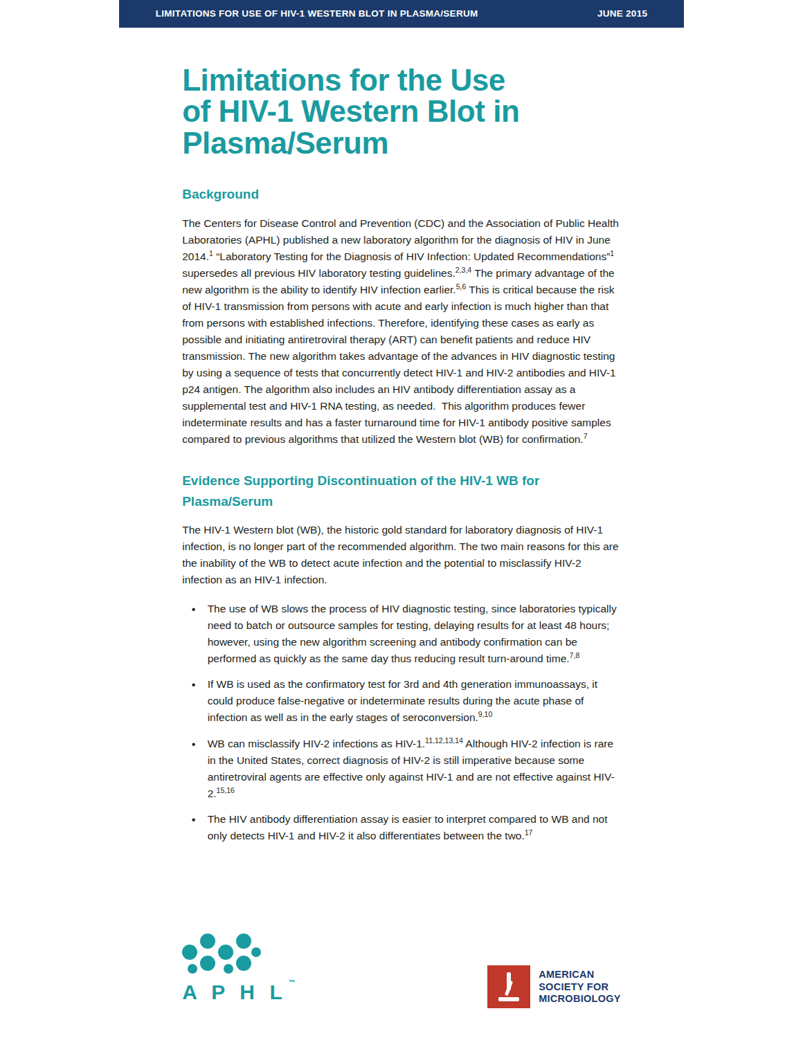Limitations for Use of HIV-1 Western Blot in Plasma/Serum
June 2015
Limitations for the Use
of HIV-1 Western Blot in
Plasma/Serum
Background
The Centers for Disease Control and Prevention (CDC) and the Association of Public Health Laboratories (APHL) published a new laboratory algorithm for the diagnosis of HIV in June 2014.1 “Laboratory Testing for the Diagnosis of HIV Infection: Updated Recommendations”1 supersedes all previous HIV laboratory testing guidelines.2,3,4 The primary advantage of the new algorithm is the ability to identify HIV infection earlier.5,6 This is critical because the risk of HIV-1 transmission from persons with acute and early infection is much higher than that from persons with established infections. Therefore, identifying these cases as early as possible and initiating antiretroviral therapy (ART) can benefit patients and reduce HIV transmission. The new algorithm takes advantage of the advances in HIV diagnostic testing by using a sequence of tests that concurrently detect HIV-1 and HIV-2 antibodies and HIV-1 p24 antigen. The algorithm also includes an HIV antibody differentiation assay as a supplemental test and HIV-1 RNA testing, as needed. This algorithm produces fewer indeterminate results and has a faster turnaround time for HIV-1 antibody positive samples compared to previous algorithms that utilized the Western blot (WB) for confirmation.7
Evidence Supporting Discontinuation of the HIV-1 WB for Plasma/Serum
The HIV-1 Western blot (WB), the historic gold standard for laboratory diagnosis of HIV-1 infection, is no longer part of the recommended algorithm. The two main reasons for this are the inability of the WB to detect acute infection and the potential to misclassify HIV-2 infection as an HIV-1 infection.
The use of WB slows the process of HIV diagnostic testing, since laboratories typically need to batch or outsource samples for testing, delaying results for at least 48 hours; however, using the new algorithm screening and antibody confirmation can be performed as quickly as the same day thus reducing result turn-around time.7,8
If WB is used as the confirmatory test for 3rd and 4th generation immunoassays, it could produce false-negative or indeterminate results during the acute phase of infection as well as in the early stages of seroconversion.9,10
WB can misclassify HIV-2 infections as HIV-1.11,12,13,14 Although HIV-2 infection is rare in the United States, correct diagnosis of HIV-2 is still imperative because some antiretroviral agents are effective only against HIV-1 and are not effective against HIV-2.15,16
The HIV antibody differentiation assay is easier to interpret compared to WB and not only detects HIV-1 and HIV-2 it also differentiates between the two.17
A P H L™
American
Society for
Microbiology